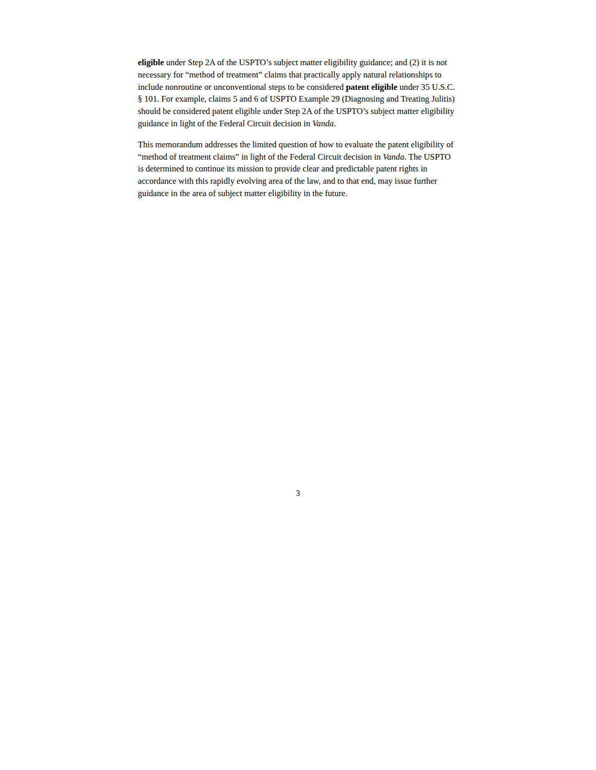eligible under Step 2A of the USPTO’s subject matter eligibility guidance; and (2) it is not necessary for “method of treatment” claims that practically apply natural relationships to include nonroutine or unconventional steps to be considered patent eligible under 35 U.S.C. § 101. For example, claims 5 and 6 of USPTO Example 29 (Diagnosing and Treating Julitis) should be considered patent eligible under Step 2A of the USPTO’s subject matter eligibility guidance in light of the Federal Circuit decision in Vanda.
This memorandum addresses the limited question of how to evaluate the patent eligibility of “method of treatment claims” in light of the Federal Circuit decision in Vanda. The USPTO is determined to continue its mission to provide clear and predictable patent rights in accordance with this rapidly evolving area of the law, and to that end, may issue further guidance in the area of subject matter eligibility in the future.
3